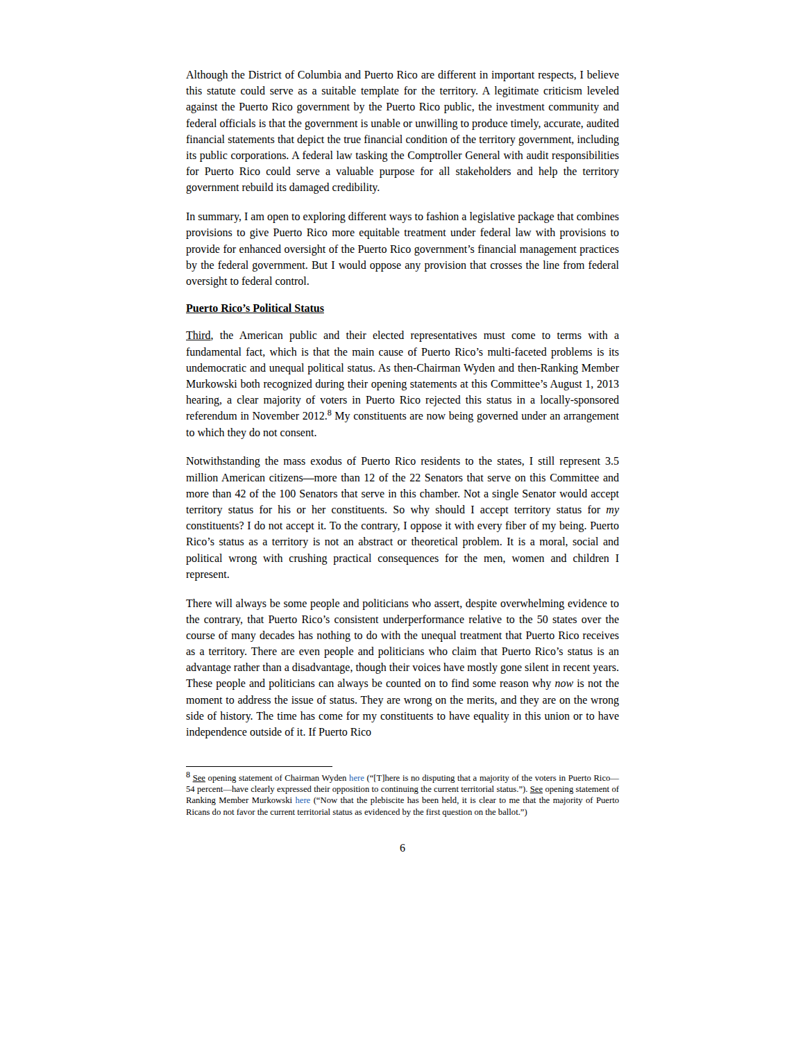Although the District of Columbia and Puerto Rico are different in important respects, I believe this statute could serve as a suitable template for the territory. A legitimate criticism leveled against the Puerto Rico government by the Puerto Rico public, the investment community and federal officials is that the government is unable or unwilling to produce timely, accurate, audited financial statements that depict the true financial condition of the territory government, including its public corporations. A federal law tasking the Comptroller General with audit responsibilities for Puerto Rico could serve a valuable purpose for all stakeholders and help the territory government rebuild its damaged credibility.
In summary, I am open to exploring different ways to fashion a legislative package that combines provisions to give Puerto Rico more equitable treatment under federal law with provisions to provide for enhanced oversight of the Puerto Rico government’s financial management practices by the federal government. But I would oppose any provision that crosses the line from federal oversight to federal control.
Puerto Rico’s Political Status
Third, the American public and their elected representatives must come to terms with a fundamental fact, which is that the main cause of Puerto Rico’s multi-faceted problems is its undemocratic and unequal political status. As then-Chairman Wyden and then-Ranking Member Murkowski both recognized during their opening statements at this Committee’s August 1, 2013 hearing, a clear majority of voters in Puerto Rico rejected this status in a locally-sponsored referendum in November 2012.8 My constituents are now being governed under an arrangement to which they do not consent.
Notwithstanding the mass exodus of Puerto Rico residents to the states, I still represent 3.5 million American citizens—more than 12 of the 22 Senators that serve on this Committee and more than 42 of the 100 Senators that serve in this chamber. Not a single Senator would accept territory status for his or her constituents. So why should I accept territory status for my constituents? I do not accept it. To the contrary, I oppose it with every fiber of my being. Puerto Rico’s status as a territory is not an abstract or theoretical problem. It is a moral, social and political wrong with crushing practical consequences for the men, women and children I represent.
There will always be some people and politicians who assert, despite overwhelming evidence to the contrary, that Puerto Rico’s consistent underperformance relative to the 50 states over the course of many decades has nothing to do with the unequal treatment that Puerto Rico receives as a territory. There are even people and politicians who claim that Puerto Rico’s status is an advantage rather than a disadvantage, though their voices have mostly gone silent in recent years. These people and politicians can always be counted on to find some reason why now is not the moment to address the issue of status. They are wrong on the merits, and they are on the wrong side of history. The time has come for my constituents to have equality in this union or to have independence outside of it. If Puerto Rico
8 See opening statement of Chairman Wyden here (“[T]here is no disputing that a majority of the voters in Puerto Rico—54 percent—have clearly expressed their opposition to continuing the current territorial status.”). See opening statement of Ranking Member Murkowski here (“Now that the plebiscite has been held, it is clear to me that the majority of Puerto Ricans do not favor the current territorial status as evidenced by the first question on the ballot.”)
6